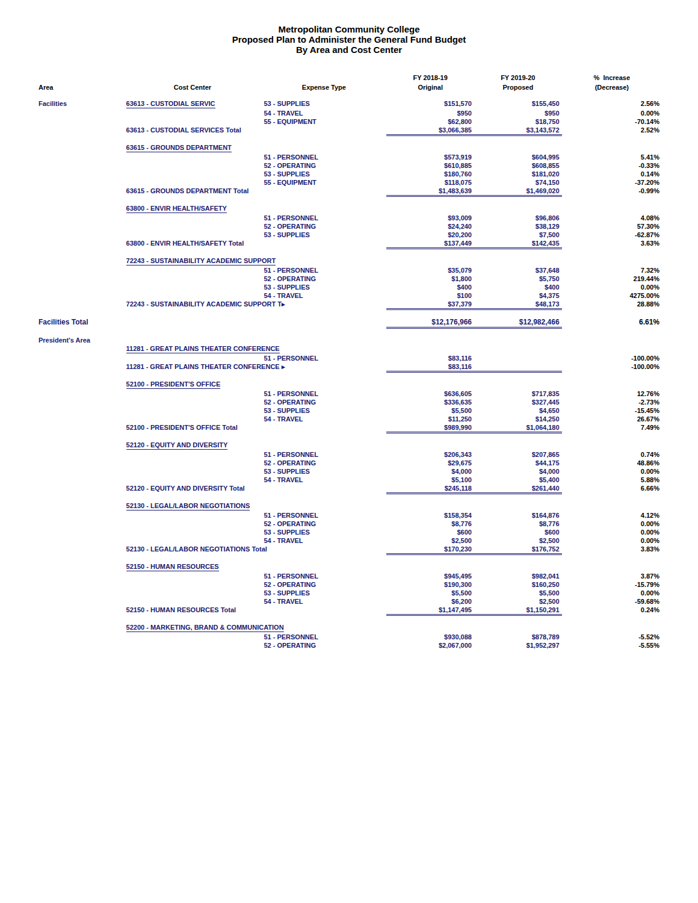Metropolitan Community College
Proposed Plan to Administer the General Fund Budget
By Area and Cost Center
| | | | FY 2018-19 | FY 2019-20 | % Increase |
| --- | --- | --- | --- | --- | --- |
| Area | Cost Center | Expense Type | Original | Proposed | (Decrease) |
| Facilities | 63613 - CUSTODIAL SERVIC | 53 - SUPPLIES | $151,570 | $155,450 | 2.56% |
| | | 54 - TRAVEL | $950 | $950 | 0.00% |
| | | 55 - EQUIPMENT | $62,800 | $18,750 | -70.14% |
| | 63613 - CUSTODIAL SERVICES Total | $3,066,385 | $3,143,572 | 2.52% |
| | 63615 - GROUNDS DEPARTMENT | | | | |
| | | 51 - PERSONNEL | $573,919 | $604,995 | 5.41% |
| | | 52 - OPERATING | $610,885 | $608,855 | -0.33% |
| | | 53 - SUPPLIES | $180,760 | $181,020 | 0.14% |
| | | 55 - EQUIPMENT | $118,075 | $74,150 | -37.20% |
| | 63615 - GROUNDS DEPARTMENT Total | $1,483,639 | $1,469,020 | -0.99% |
| | 63800 - ENVIR HEALTH/SAFETY | | | | |
| | | 51 - PERSONNEL | $93,009 | $96,806 | 4.08% |
| | | 52 - OPERATING | $24,240 | $38,129 | 57.30% |
| | | 53 - SUPPLIES | $20,200 | $7,500 | -62.87% |
| | 63800 - ENVIR HEALTH/SAFETY Total | $137,449 | $142,435 | 3.63% |
| | 72243 - SUSTAINABILITY ACADEMIC SUPPORT | | | |
| | | 51 - PERSONNEL | $35,079 | $37,648 | 7.32% |
| | | 52 - OPERATING | $1,800 | $5,750 | 219.44% |
| | | 53 - SUPPLIES | $400 | $400 | 0.00% |
| | | 54 - TRAVEL | $100 | $4,375 | 4275.00% |
| | 72243 - SUSTAINABILITY ACADEMIC SUPPORT T▸ | $37,379 | $48,173 | 28.88% |
| Facilities Total | | | $12,176,966 | $12,982,466 | 6.61% |
| President's Area | | | | | |
| | 11281 - GREAT PLAINS THEATER CONFERENCE | | | |
| | | 51 - PERSONNEL | $83,116 | | -100.00% |
| | 11281 - GREAT PLAINS THEATER CONFERENCE ▸ | $83,116 | | -100.00% |
| | 52100 - PRESIDENT'S OFFICE | | | | |
| | | 51 - PERSONNEL | $636,605 | $717,835 | 12.76% |
| | | 52 - OPERATING | $336,635 | $327,445 | -2.73% |
| | | 53 - SUPPLIES | $5,500 | $4,650 | -15.45% |
| | | 54 - TRAVEL | $11,250 | $14,250 | 26.67% |
| | 52100 - PRESIDENT'S OFFICE Total | $989,990 | $1,064,180 | 7.49% |
| | 52120 - EQUITY AND DIVERSITY | | | | |
| | | 51 - PERSONNEL | $206,343 | $207,865 | 0.74% |
| | | 52 - OPERATING | $29,675 | $44,175 | 48.86% |
| | | 53 - SUPPLIES | $4,000 | $4,000 | 0.00% |
| | | 54 - TRAVEL | $5,100 | $5,400 | 5.88% |
| | 52120 - EQUITY AND DIVERSITY Total | $245,118 | $261,440 | 6.66% |
| | 52130 - LEGAL/LABOR NEGOTIATIONS | | | | |
| | | 51 - PERSONNEL | $158,354 | $164,876 | 4.12% |
| | | 52 - OPERATING | $8,776 | $8,776 | 0.00% |
| | | 53 - SUPPLIES | $600 | $600 | 0.00% |
| | | 54 - TRAVEL | $2,500 | $2,500 | 0.00% |
| | 52130 - LEGAL/LABOR NEGOTIATIONS Total | $170,230 | $176,752 | 3.83% |
| | 52150 - HUMAN RESOURCES | | | | |
| | | 51 - PERSONNEL | $945,495 | $982,041 | 3.87% |
| | | 52 - OPERATING | $190,300 | $160,250 | -15.79% |
| | | 53 - SUPPLIES | $5,500 | $5,500 | 0.00% |
| | | 54 - TRAVEL | $6,200 | $2,500 | -59.68% |
| | 52150 - HUMAN RESOURCES Total | $1,147,495 | $1,150,291 | 0.24% |
| | 52200 - MARKETING, BRAND & COMMUNICATION | | | |
| | | 51 - PERSONNEL | $930,088 | $878,789 | -5.52% |
| | | 52 - OPERATING | $2,067,000 | $1,952,297 | -5.55% |